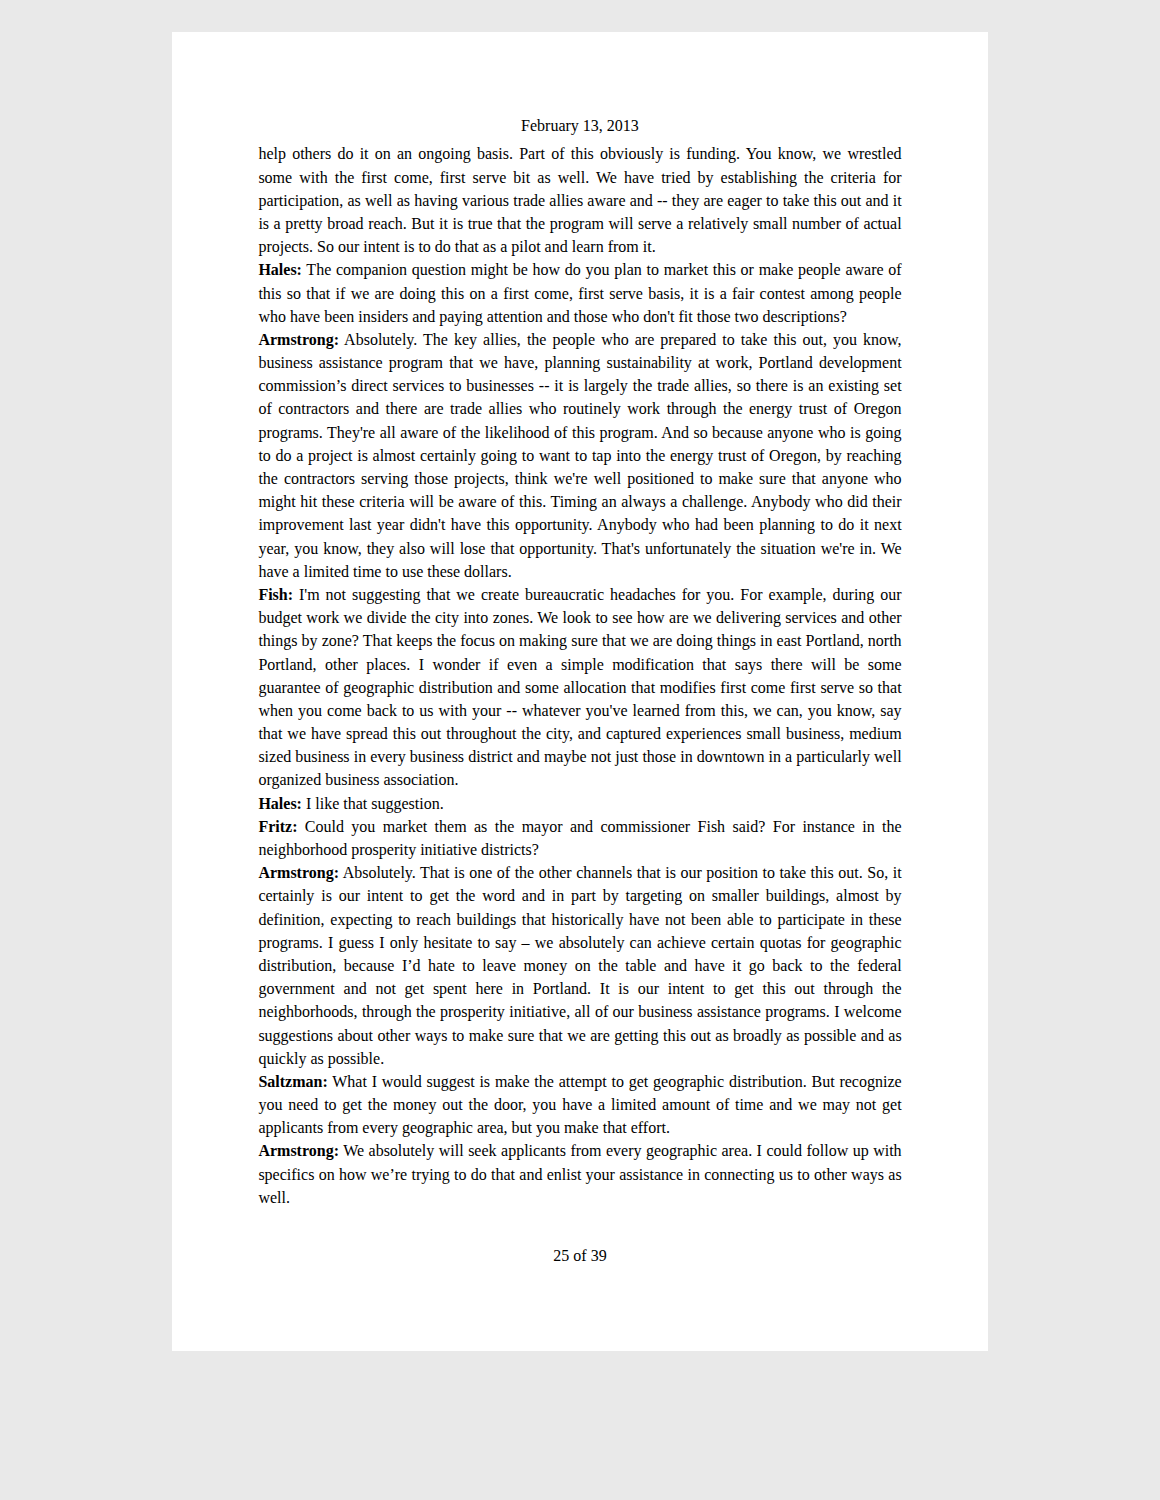February 13, 2013
help others do it on an ongoing basis. Part of this obviously is funding. You know, we wrestled some with the first come, first serve bit as well. We have tried by establishing the criteria for participation, as well as having various trade allies aware and -- they are eager to take this out and it is a pretty broad reach. But it is true that the program will serve a relatively small number of actual projects. So our intent is to do that as a pilot and learn from it.
Hales: The companion question might be how do you plan to market this or make people aware of this so that if we are doing this on a first come, first serve basis, it is a fair contest among people who have been insiders and paying attention and those who don't fit those two descriptions?
Armstrong: Absolutely. The key allies, the people who are prepared to take this out, you know, business assistance program that we have, planning sustainability at work, Portland development commission’s direct services to businesses -- it is largely the trade allies, so there is an existing set of contractors and there are trade allies who routinely work through the energy trust of Oregon programs. They're all aware of the likelihood of this program. And so because anyone who is going to do a project is almost certainly going to want to tap into the energy trust of Oregon, by reaching the contractors serving those projects, think we're well positioned to make sure that anyone who might hit these criteria will be aware of this. Timing an always a challenge. Anybody who did their improvement last year didn't have this opportunity. Anybody who had been planning to do it next year, you know, they also will lose that opportunity. That's unfortunately the situation we're in. We have a limited time to use these dollars.
Fish: I'm not suggesting that we create bureaucratic headaches for you. For example, during our budget work we divide the city into zones. We look to see how are we delivering services and other things by zone? That keeps the focus on making sure that we are doing things in east Portland, north Portland, other places. I wonder if even a simple modification that says there will be some guarantee of geographic distribution and some allocation that modifies first come first serve so that when you come back to us with your -- whatever you've learned from this, we can, you know, say that we have spread this out throughout the city, and captured experiences small business, medium sized business in every business district and maybe not just those in downtown in a particularly well organized business association.
Hales: I like that suggestion.
Fritz: Could you market them as the mayor and commissioner Fish said? For instance in the neighborhood prosperity initiative districts?
Armstrong: Absolutely. That is one of the other channels that is our position to take this out. So, it certainly is our intent to get the word and in part by targeting on smaller buildings, almost by definition, expecting to reach buildings that historically have not been able to participate in these programs. I guess I only hesitate to say – we absolutely can achieve certain quotas for geographic distribution, because I’d hate to leave money on the table and have it go back to the federal government and not get spent here in Portland. It is our intent to get this out through the neighborhoods, through the prosperity initiative, all of our business assistance programs. I welcome suggestions about other ways to make sure that we are getting this out as broadly as possible and as quickly as possible.
Saltzman: What I would suggest is make the attempt to get geographic distribution. But recognize you need to get the money out the door, you have a limited amount of time and we may not get applicants from every geographic area, but you make that effort.
Armstrong: We absolutely will seek applicants from every geographic area. I could follow up with specifics on how we’re trying to do that and enlist your assistance in connecting us to other ways as well.
25 of 39